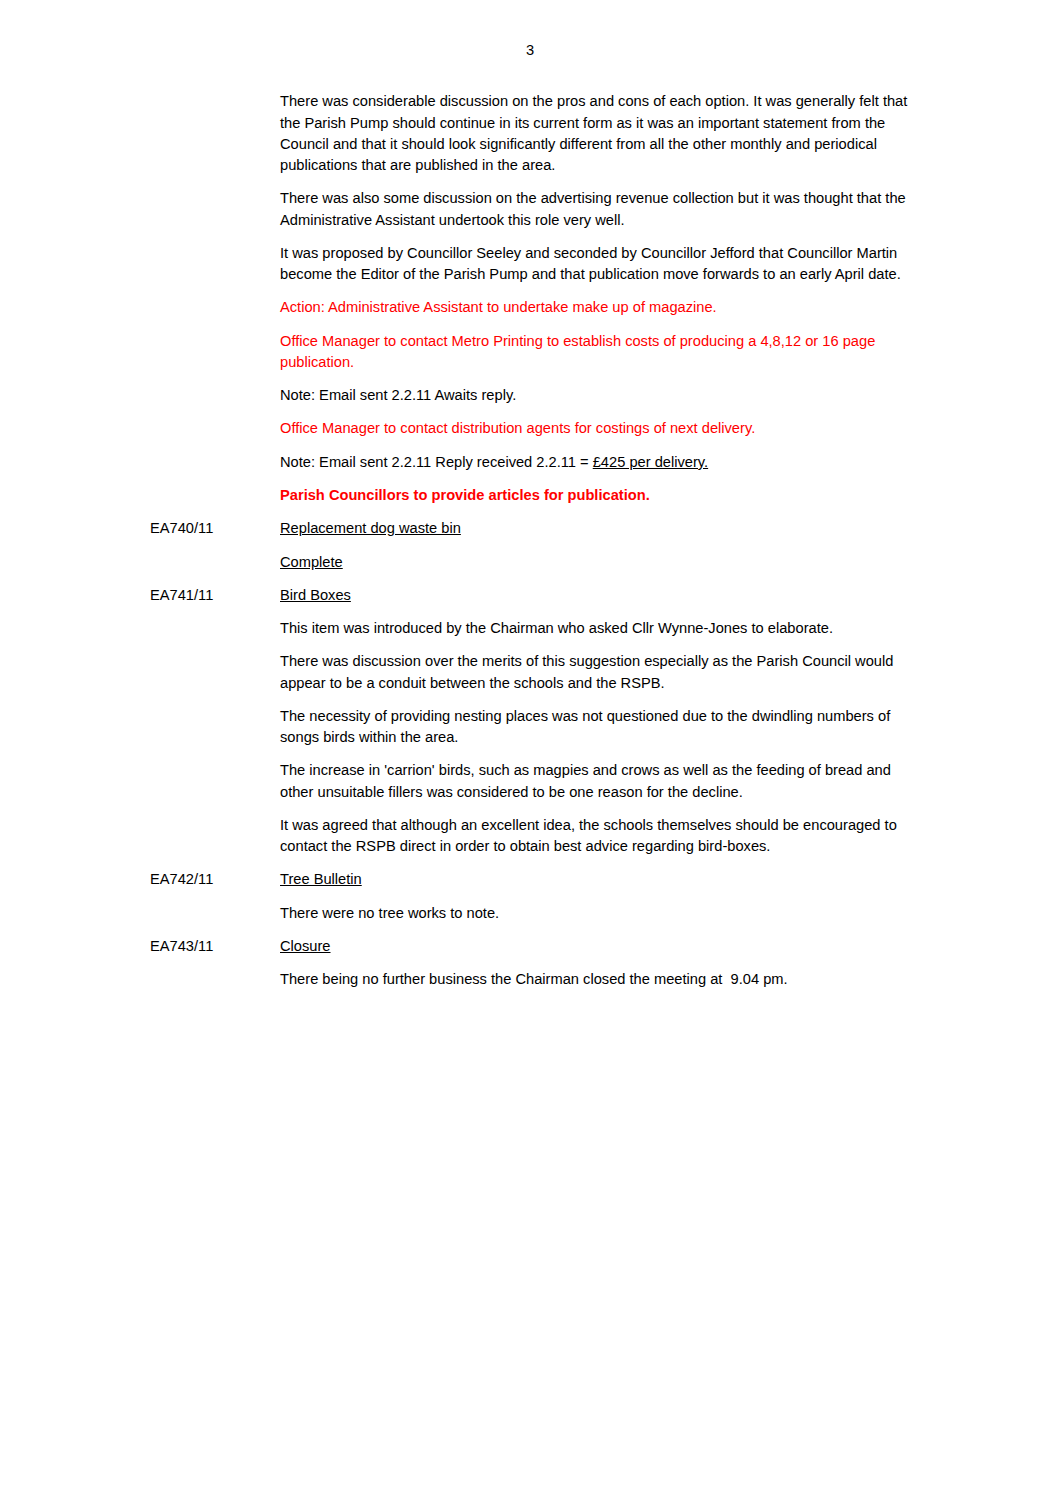3
There was considerable discussion on the pros and cons of each option. It was generally felt that the Parish Pump should continue in its current form as it was an important statement from the Council and that it should look significantly different from all the other monthly and periodical publications that are published in the area.
There was also some discussion on the advertising revenue collection but it was thought that the Administrative Assistant undertook this role very well.
It was proposed by Councillor Seeley and seconded by Councillor Jefford that Councillor Martin become the Editor of the Parish Pump and that publication move forwards to an early April date.
Action: Administrative Assistant to undertake make up of magazine.
Office Manager to contact Metro Printing to establish costs of producing a 4,8,12 or 16 page publication.
Note: Email sent 2.2.11 Awaits reply.
Office Manager to contact distribution agents for costings of next delivery.
Note: Email sent 2.2.11 Reply received 2.2.11 = £425 per delivery.
Parish Councillors to provide articles for publication.
EA740/11
Replacement dog waste bin
Complete
EA741/11
Bird Boxes
This item was introduced by the Chairman who asked Cllr Wynne-Jones to elaborate.
There was discussion over the merits of this suggestion especially as the Parish Council would appear to be a conduit between the schools and the RSPB.
The necessity of providing nesting places was not questioned due to the dwindling numbers of songs birds within the area.
The increase in 'carrion' birds, such as magpies and crows as well as the feeding of bread and other unsuitable fillers was considered to be one reason for the decline.
It was agreed that although an excellent idea, the schools themselves should be encouraged to contact the RSPB direct in order to obtain best advice regarding bird-boxes.
EA742/11
Tree Bulletin
There were no tree works to note.
EA743/11
Closure
There being no further business the Chairman closed the meeting at 9.04 pm.